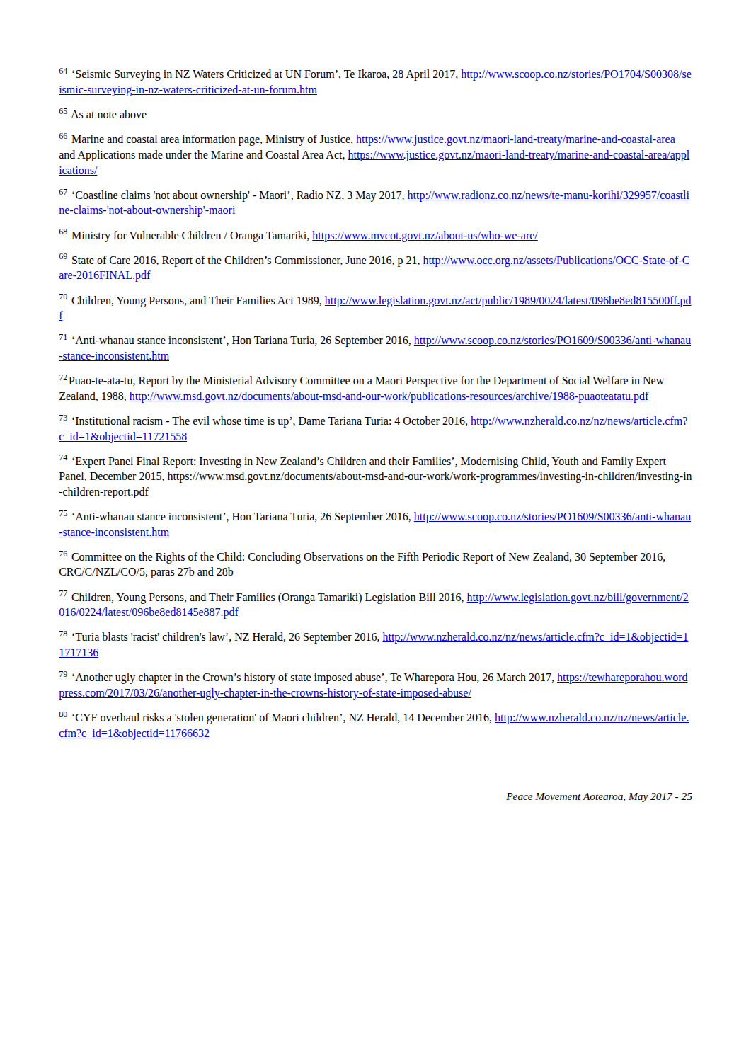64 ‘Seismic Surveying in NZ Waters Criticized at UN Forum’, Te Ikaroa, 28 April 2017, http://www.scoop.co.nz/stories/PO1704/S00308/seismic-surveying-in-nz-waters-criticized-at-un-forum.htm
65 As at note above
66 Marine and coastal area information page, Ministry of Justice, https://www.justice.govt.nz/maori-land-treaty/marine-and-coastal-area and Applications made under the Marine and Coastal Area Act, https://www.justice.govt.nz/maori-land-treaty/marine-and-coastal-area/applications/
67 ‘Coastline claims 'not about ownership' - Maori’, Radio NZ, 3 May 2017, http://www.radionz.co.nz/news/te-manu-korihi/329957/coastline-claims-'not-about-ownership'-maori
68 Ministry for Vulnerable Children / Oranga Tamariki, https://www.mvcot.govt.nz/about-us/who-we-are/
69 State of Care 2016, Report of the Children’s Commissioner, June 2016, p 21, http://www.occ.org.nz/assets/Publications/OCC-State-of-Care-2016FINAL.pdf
70 Children, Young Persons, and Their Families Act 1989, http://www.legislation.govt.nz/act/public/1989/0024/latest/096be8ed815500ff.pdf
71 ‘Anti-whanau stance inconsistent’, Hon Tariana Turia, 26 September 2016, http://www.scoop.co.nz/stories/PO1609/S00336/anti-whanau-stance-inconsistent.htm
72Puao-te-ata-tu, Report by the Ministerial Advisory Committee on a Maori Perspective for the Department of Social Welfare in New Zealand, 1988, http://www.msd.govt.nz/documents/about-msd-and-our-work/publications-resources/archive/1988-puaoteatatu.pdf
73 ‘Institutional racism - The evil whose time is up’, Dame Tariana Turia: 4 October 2016, http://www.nzherald.co.nz/nz/news/article.cfm?c_id=1&objectid=11721558
74 ‘Expert Panel Final Report: Investing in New Zealand’s Children and their Families’, Modernising Child, Youth and Family Expert Panel, December 2015, https://www.msd.govt.nz/documents/about-msd-and-our-work/work-programmes/investing-in-children/investing-in-children-report.pdf
75 ‘Anti-whanau stance inconsistent’, Hon Tariana Turia, 26 September 2016, http://www.scoop.co.nz/stories/PO1609/S00336/anti-whanau-stance-inconsistent.htm
76 Committee on the Rights of the Child: Concluding Observations on the Fifth Periodic Report of New Zealand, 30 September 2016, CRC/C/NZL/CO/5, paras 27b and 28b
77 Children, Young Persons, and Their Families (Oranga Tamariki) Legislation Bill 2016, http://www.legislation.govt.nz/bill/government/2016/0224/latest/096be8ed8145e887.pdf
78 ‘Turia blasts 'racist' children's law’, NZ Herald, 26 September 2016, http://www.nzherald.co.nz/nz/news/article.cfm?c_id=1&objectid=11717136
79 ‘Another ugly chapter in the Crown’s history of state imposed abuse’, Te Wharepora Hou, 26 March 2017, https://tewhareporahou.wordpress.com/2017/03/26/another-ugly-chapter-in-the-crowns-history-of-state-imposed-abuse/
80 ‘CYF overhaul risks a 'stolen generation' of Maori children’, NZ Herald, 14 December 2016, http://www.nzherald.co.nz/nz/news/article.cfm?c_id=1&objectid=11766632
Peace Movement Aotearoa, May 2017 - 25